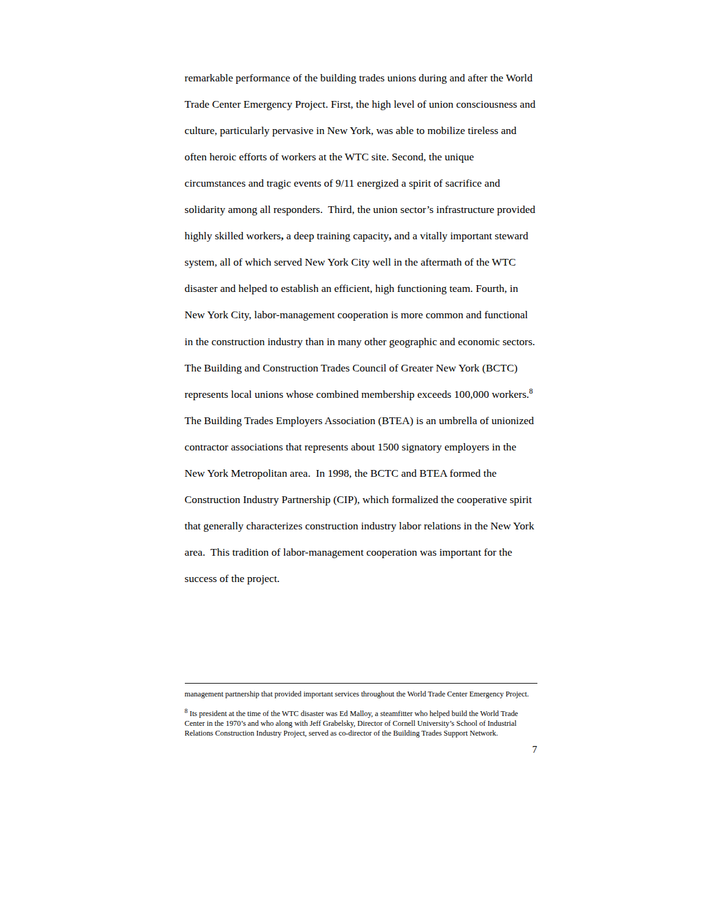remarkable performance of the building trades unions during and after the World Trade Center Emergency Project. First, the high level of union consciousness and culture, particularly pervasive in New York, was able to mobilize tireless and often heroic efforts of workers at the WTC site. Second, the unique circumstances and tragic events of 9/11 energized a spirit of sacrifice and solidarity among all responders. Third, the union sector’s infrastructure provided highly skilled workers, a deep training capacity, and a vitally important steward system, all of which served New York City well in the aftermath of the WTC disaster and helped to establish an efficient, high functioning team. Fourth, in New York City, labor-management cooperation is more common and functional in the construction industry than in many other geographic and economic sectors.
The Building and Construction Trades Council of Greater New York (BCTC) represents local unions whose combined membership exceeds 100,000 workers.8 The Building Trades Employers Association (BTEA) is an umbrella of unionized contractor associations that represents about 1500 signatory employers in the New York Metropolitan area. In 1998, the BCTC and BTEA formed the Construction Industry Partnership (CIP), which formalized the cooperative spirit that generally characterizes construction industry labor relations in the New York area. This tradition of labor-management cooperation was important for the success of the project.
management partnership that provided important services throughout the World Trade Center Emergency Project.
8 Its president at the time of the WTC disaster was Ed Malloy, a steamfitter who helped build the World Trade Center in the 1970’s and who along with Jeff Grabelsky, Director of Cornell University’s School of Industrial Relations Construction Industry Project, served as co-director of the Building Trades Support Network.
7